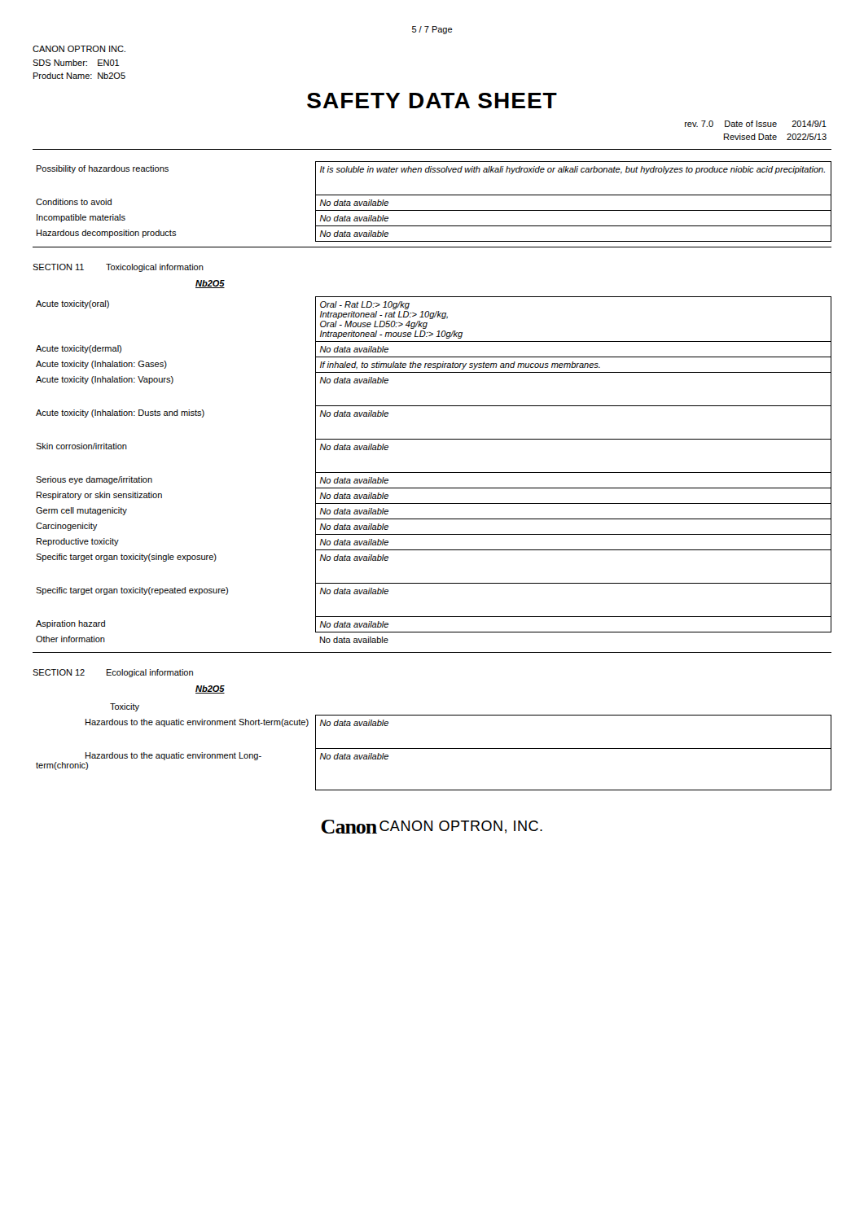5 / 7 Page
| CANON OPTRON INC. |
| SDS Number: | EN01 |
| Product Name: | Nb2O5 |
SAFETY DATA SHEET
| rev. 7.0 | Date of Issue | 2014/9/1 |
| | Revised Date | 2022/5/13 |
| Possibility of hazardous reactions | It is soluble in water when dissolved with alkali hydroxide or alkali carbonate, but hydrolyzes to produce niobic acid precipitation. |
| Conditions to avoid | No data available |
| Incompatible materials | No data available |
| Hazardous decomposition products | No data available |
SECTION 11 Toxicological information
Nb2O5
| Acute toxicity(oral) | Oral - Rat LD:> 10g/kg Intraperitoneal - rat LD:> 10g/kg, Oral - Mouse LD50:> 4g/kg Intraperitoneal - mouse LD:> 10g/kg |
| Acute toxicity(dermal) | No data available |
| Acute toxicity (Inhalation: Gases) | If inhaled, to stimulate the respiratory system and mucous membranes. |
| Acute toxicity (Inhalation: Vapours) | No data available |
| Acute toxicity (Inhalation: Dusts and mists) | No data available |
| Skin corrosion/irritation | No data available |
| Serious eye damage/irritation | No data available |
| Respiratory or skin sensitization | No data available |
| Germ cell mutagenicity | No data available |
| Carcinogenicity | No data available |
| Reproductive toxicity | No data available |
| Specific target organ toxicity(single exposure) | No data available |
| Specific target organ toxicity(repeated exposure) | No data available |
| Aspiration hazard | No data available |
| Other information | No data available |
SECTION 12 Ecological information
Nb2O5
Toxicity
| Hazardous to the aquatic environment Short-term(acute) | No data available |
| Hazardous to the aquatic environment Long-term(chronic) | No data available |
Canon CANON OPTRON, INC.